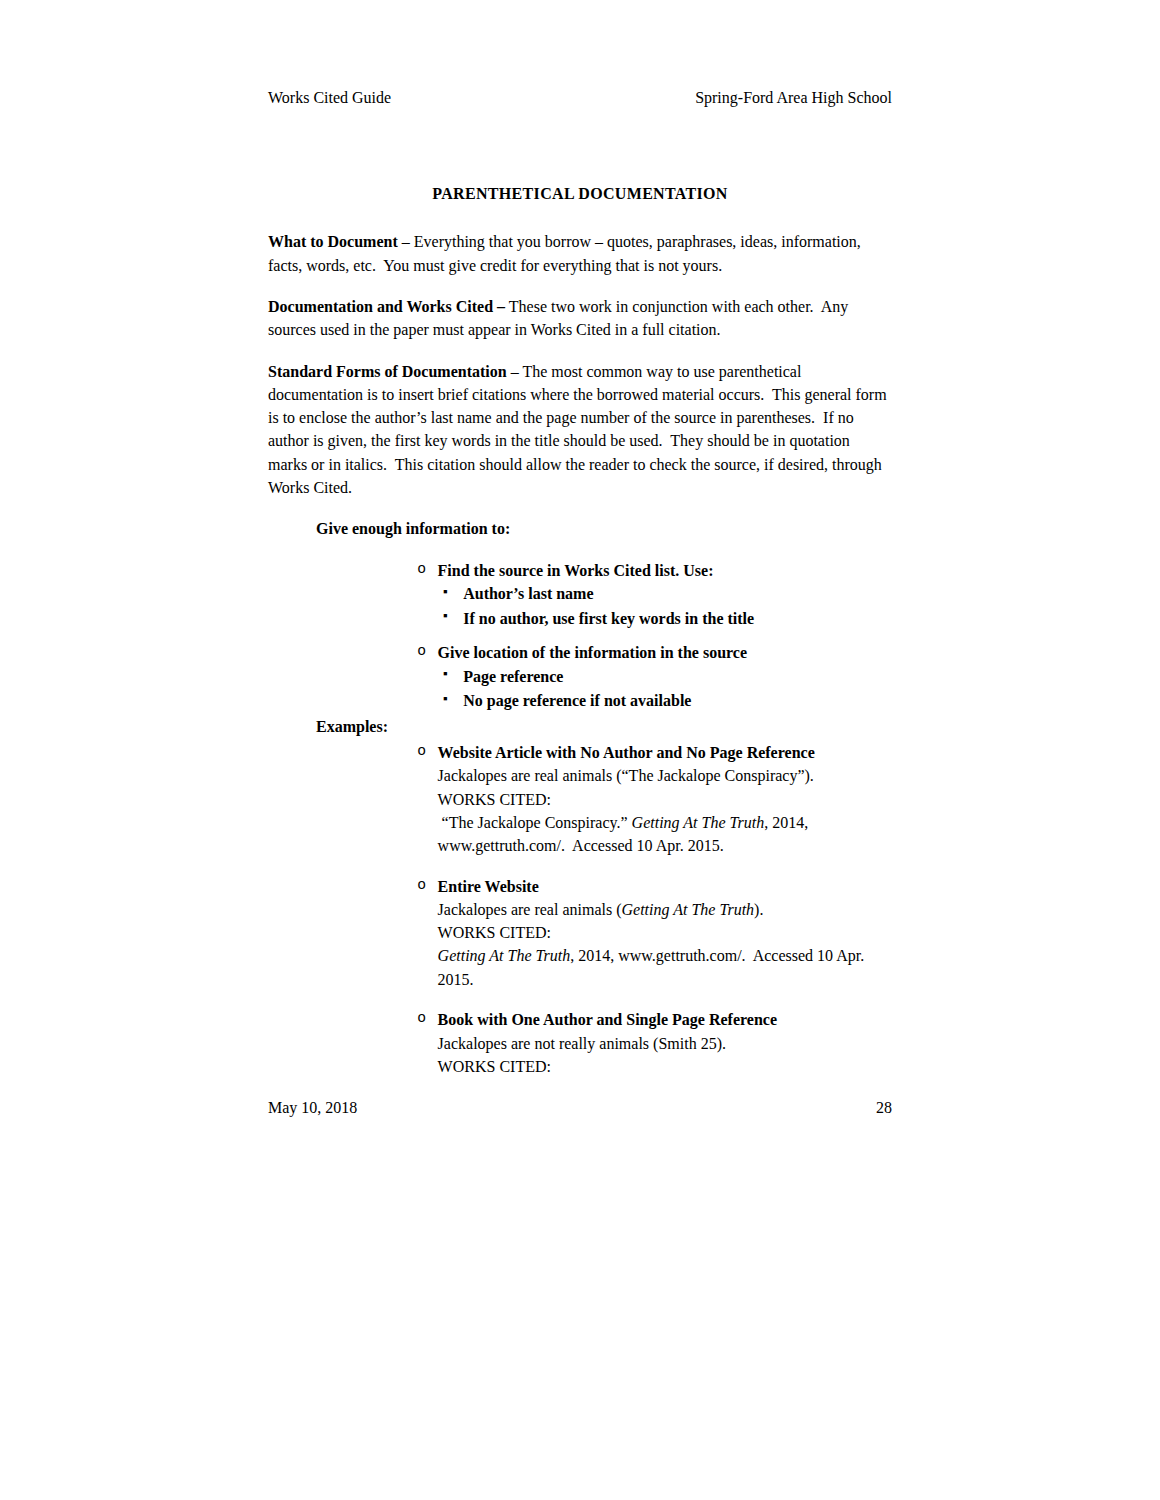Works Cited Guide Spring-Ford Area High School
PARENTHETICAL DOCUMENTATION
What to Document – Everything that you borrow – quotes, paraphrases, ideas, information, facts, words, etc. You must give credit for everything that is not yours.
Documentation and Works Cited – These two work in conjunction with each other. Any sources used in the paper must appear in Works Cited in a full citation.
Standard Forms of Documentation – The most common way to use parenthetical documentation is to insert brief citations where the borrowed material occurs. This general form is to enclose the author’s last name and the page number of the source in parentheses. If no author is given, the first key words in the title should be used. They should be in quotation marks or in italics. This citation should allow the reader to check the source, if desired, through Works Cited.
Give enough information to:
Find the source in Works Cited list. Use:
Author’s last name
If no author, use first key words in the title
Give location of the information in the source
Page reference
No page reference if not available
Examples:
Website Article with No Author and No Page Reference
Jackalopes are real animals (“The Jackalope Conspiracy”).
WORKS CITED:
“The Jackalope Conspiracy.” Getting At The Truth, 2014,
www.gettruth.com/. Accessed 10 Apr. 2015.
Entire Website
Jackalopes are real animals (Getting At The Truth).
WORKS CITED:
Getting At The Truth, 2014, www.gettruth.com/. Accessed 10 Apr.
2015.
Book with One Author and Single Page Reference
Jackalopes are not really animals (Smith 25).
WORKS CITED:
May 10, 2018 28